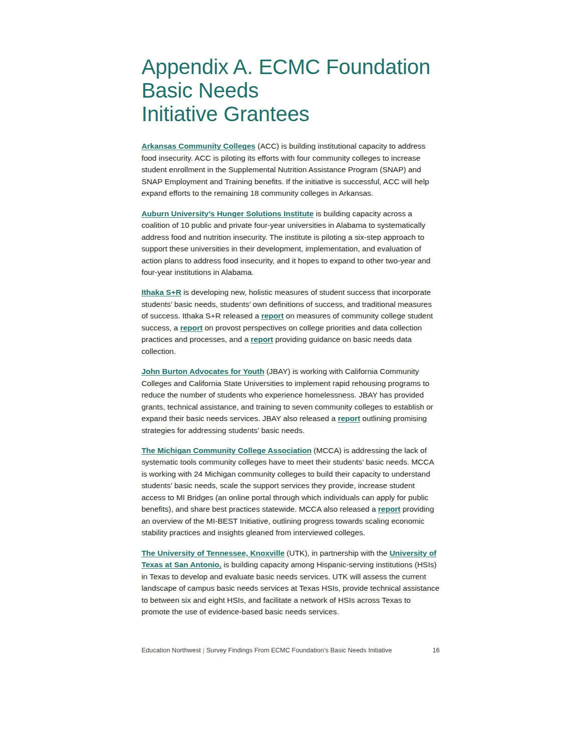Appendix A. ECMC Foundation Basic Needs
Initiative Grantees
Arkansas Community Colleges (ACC) is building institutional capacity to address food insecurity. ACC is piloting its efforts with four community colleges to increase student enrollment in the Supplemental Nutrition Assistance Program (SNAP) and SNAP Employment and Training benefits. If the initiative is successful, ACC will help expand efforts to the remaining 18 community colleges in Arkansas.
Auburn University’s Hunger Solutions Institute is building capacity across a coalition of 10 public and private four-year universities in Alabama to systematically address food and nutrition insecurity. The institute is piloting a six-step approach to support these universities in their development, implementation, and evaluation of action plans to address food insecurity, and it hopes to expand to other two-year and four-year institutions in Alabama.
Ithaka S+R is developing new, holistic measures of student success that incorporate students’ basic needs, students’ own definitions of success, and traditional measures of success. Ithaka S+R released a report on measures of community college student success, a report on provost perspectives on college priorities and data collection practices and processes, and a report providing guidance on basic needs data collection.
John Burton Advocates for Youth (JBAY) is working with California Community Colleges and California State Universities to implement rapid rehousing programs to reduce the number of students who experience homelessness. JBAY has provided grants, technical assistance, and training to seven community colleges to establish or expand their basic needs services. JBAY also released a report outlining promising strategies for addressing students’ basic needs.
The Michigan Community College Association (MCCA) is addressing the lack of systematic tools community colleges have to meet their students’ basic needs. MCCA is working with 24 Michigan community colleges to build their capacity to understand students’ basic needs, scale the support services they provide, increase student access to MI Bridges (an online portal through which individuals can apply for public benefits), and share best practices statewide. MCCA also released a report providing an overview of the MI-BEST Initiative, outlining progress towards scaling economic stability practices and insights gleaned from interviewed colleges.
The University of Tennessee, Knoxville (UTK), in partnership with the University of Texas at San Antonio, is building capacity among Hispanic-serving institutions (HSIs) in Texas to develop and evaluate basic needs services. UTK will assess the current landscape of campus basic needs services at Texas HSIs, provide technical assistance to between six and eight HSIs, and facilitate a network of HSIs across Texas to promote the use of evidence-based basic needs services.
Education Northwest|Survey Findings From ECMC Foundation’s Basic Needs Initiative
16